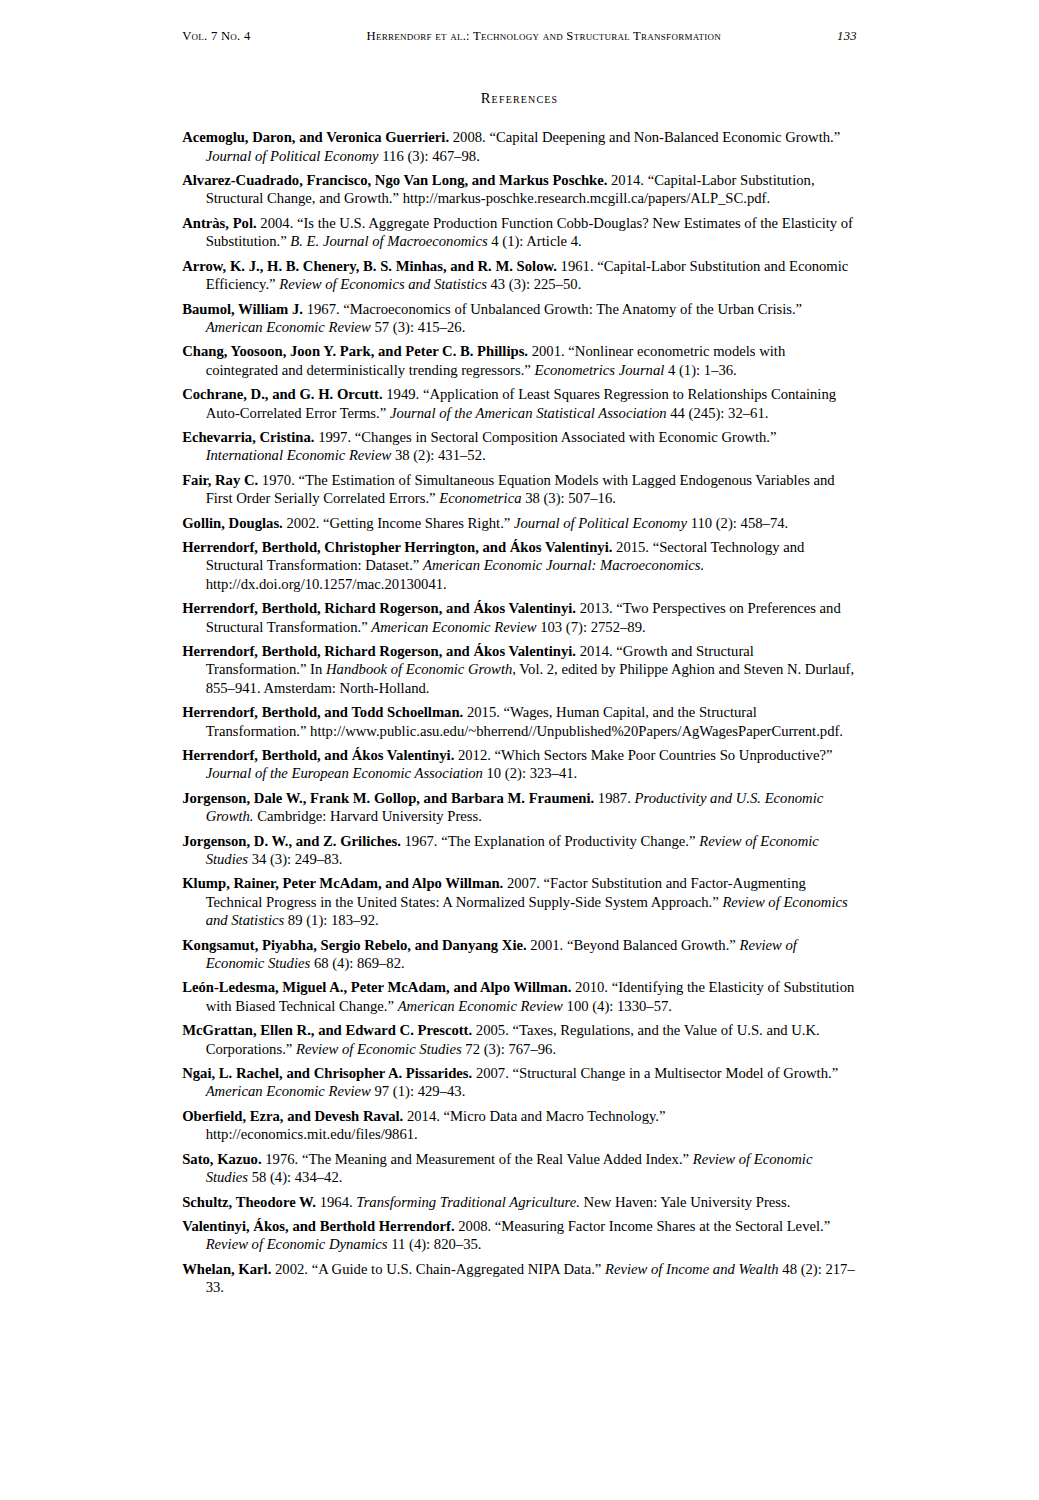Vol. 7 No. 4 Herrendorf et al.: Technology and Structural Transformation 133
References
Acemoglu, Daron, and Veronica Guerrieri. 2008. “Capital Deepening and Non-Balanced Economic Growth.” Journal of Political Economy 116 (3): 467–98.
Alvarez-Cuadrado, Francisco, Ngo Van Long, and Markus Poschke. 2014. “Capital-Labor Substitution, Structural Change, and Growth.” http://markus-poschke.research.mcgill.ca/papers/ALP_SC.pdf.
Antràs, Pol. 2004. “Is the U.S. Aggregate Production Function Cobb-Douglas? New Estimates of the Elasticity of Substitution.” B. E. Journal of Macroeconomics 4 (1): Article 4.
Arrow, K. J., H. B. Chenery, B. S. Minhas, and R. M. Solow. 1961. “Capital-Labor Substitution and Economic Efficiency.” Review of Economics and Statistics 43 (3): 225–50.
Baumol, William J. 1967. “Macroeconomics of Unbalanced Growth: The Anatomy of the Urban Crisis.” American Economic Review 57 (3): 415–26.
Chang, Yoosoon, Joon Y. Park, and Peter C. B. Phillips. 2001. “Nonlinear econometric models with cointegrated and deterministically trending regressors.” Econometrics Journal 4 (1): 1–36.
Cochrane, D., and G. H. Orcutt. 1949. “Application of Least Squares Regression to Relationships Containing Auto-Correlated Error Terms.” Journal of the American Statistical Association 44 (245): 32–61.
Echevarria, Cristina. 1997. “Changes in Sectoral Composition Associated with Economic Growth.” International Economic Review 38 (2): 431–52.
Fair, Ray C. 1970. “The Estimation of Simultaneous Equation Models with Lagged Endogenous Variables and First Order Serially Correlated Errors.” Econometrica 38 (3): 507–16.
Gollin, Douglas. 2002. “Getting Income Shares Right.” Journal of Political Economy 110 (2): 458–74.
Herrendorf, Berthold, Christopher Herrington, and Ákos Valentinyi. 2015. “Sectoral Technology and Structural Transformation: Dataset.” American Economic Journal: Macroeconomics. http://dx.doi.org/10.1257/mac.20130041.
Herrendorf, Berthold, Richard Rogerson, and Ákos Valentinyi. 2013. “Two Perspectives on Preferences and Structural Transformation.” American Economic Review 103 (7): 2752–89.
Herrendorf, Berthold, Richard Rogerson, and Ákos Valentinyi. 2014. “Growth and Structural Transformation.” In Handbook of Economic Growth, Vol. 2, edited by Philippe Aghion and Steven N. Durlauf, 855–941. Amsterdam: North-Holland.
Herrendorf, Berthold, and Todd Schoellman. 2015. “Wages, Human Capital, and the Structural Transformation.” http://www.public.asu.edu/~bherrend//Unpublished%20Papers/AgWagesPaperCurrent.pdf.
Herrendorf, Berthold, and Ákos Valentinyi. 2012. “Which Sectors Make Poor Countries So Unproductive?” Journal of the European Economic Association 10 (2): 323–41.
Jorgenson, Dale W., Frank M. Gollop, and Barbara M. Fraumeni. 1987. Productivity and U.S. Economic Growth. Cambridge: Harvard University Press.
Jorgenson, D. W., and Z. Griliches. 1967. “The Explanation of Productivity Change.” Review of Economic Studies 34 (3): 249–83.
Klump, Rainer, Peter McAdam, and Alpo Willman. 2007. “Factor Substitution and Factor-Augmenting Technical Progress in the United States: A Normalized Supply-Side System Approach.” Review of Economics and Statistics 89 (1): 183–92.
Kongsamut, Piyabha, Sergio Rebelo, and Danyang Xie. 2001. “Beyond Balanced Growth.” Review of Economic Studies 68 (4): 869–82.
León-Ledesma, Miguel A., Peter McAdam, and Alpo Willman. 2010. “Identifying the Elasticity of Substitution with Biased Technical Change.” American Economic Review 100 (4): 1330–57.
McGrattan, Ellen R., and Edward C. Prescott. 2005. “Taxes, Regulations, and the Value of U.S. and U.K. Corporations.” Review of Economic Studies 72 (3): 767–96.
Ngai, L. Rachel, and Chrisopher A. Pissarides. 2007. “Structural Change in a Multisector Model of Growth.” American Economic Review 97 (1): 429–43.
Oberfield, Ezra, and Devesh Raval. 2014. “Micro Data and Macro Technology.” http://economics.mit.edu/files/9861.
Sato, Kazuo. 1976. “The Meaning and Measurement of the Real Value Added Index.” Review of Economic Studies 58 (4): 434–42.
Schultz, Theodore W. 1964. Transforming Traditional Agriculture. New Haven: Yale University Press.
Valentinyi, Ákos, and Berthold Herrendorf. 2008. “Measuring Factor Income Shares at the Sectoral Level.” Review of Economic Dynamics 11 (4): 820–35.
Whelan, Karl. 2002. “A Guide to U.S. Chain-Aggregated NIPA Data.” Review of Income and Wealth 48 (2): 217–33.